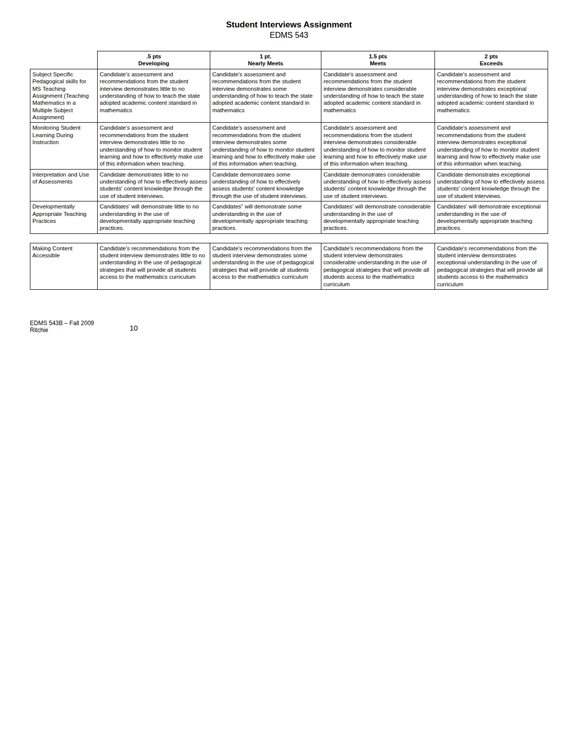Student Interviews Assignment
EDMS 543
| | .5 pts Developing | 1 pt. Nearly Meets | 1.5 pts Meets | 2 pts Exceeds |
| Subject Specific Pedagogical skills for MS Teaching Assignment (Teaching Mathematics in a Multiple Subject Assignment) | Candidate's assessment and recommendations from the student interview demonstrates little to no understanding of how to teach the state adopted academic content standard in mathematics | Candidate's assessment and recommendations from the student interview demonstrates some understanding of how to teach the state adopted academic content standard in mathematics | Candidate's assessment and recommendations from the student interview demonstrates considerable understanding of how to teach the state adopted academic content standard in mathematics | Candidate's assessment and recommendations from the student interview demonstrates exceptional understanding of how to teach the state adopted academic content standard in mathematics |
| Monitoring Student Learning During Instruction | Candidate's assessment and recommendations from the student interview demonstrates little to no understanding of how to monitor student learning and how to effectively make use of this information when teaching. | Candidate's assessment and recommendations from the student interview demonstrates some understanding of how to monitor student learning and how to effectively make use of this information when teaching. | Candidate's assessment and recommendations from the student interview demonstrates considerable understanding of how to monitor student learning and how to effectively make use of this information when teaching. | Candidate's assessment and recommendations from the student interview demonstrates exceptional understanding of how to monitor student learning and how to effectively make use of this information when teaching. |
| Interpretation and Use of Assessments | Candidate demonstrates little to no understanding of how to effectively assess students' content knowledge through the use of student interviews. | Candidate demonstrates some understanding of how to effectively assess students' content knowledge through the use of student interviews. | Candidate demonstrates considerable understanding of how to effectively assess students' content knowledge through the use of student interviews. | Candidate demonstrates exceptional understanding of how to effectively assess students' content knowledge through the use of student interviews. |
| Developmentally Appropriate Teaching Practices | Candidates' will demonstrate little to no understanding in the use of developmentally appropriate teaching practices. | Candidates” will demonstrate some understanding in the use of developmentally appropriate teaching practices. | Candidates' will demonstrate considerable understanding in the use of developmentally appropriate teaching practices. | Candidates' will demonstrate exceptional understanding in the use of developmentally appropriate teaching practices. |
| Making Content Accessible | Candidate's recommendations from the student interview demonstrates little to no understanding in the use of pedagogical strategies that will provide all students access to the mathematics curriculum | Candidate's recommendations from the student interview demonstrates some understanding in the use of pedagogical strategies that will provide all students access to the mathematics curriculum | Candidate's recommendations from the student interview demonstrates considerable understanding in the use of pedagogical strategies that will provide all students access to the mathematics curriculum | Candidate's recommendations from the student interview demonstrates exceptional understanding in the use of pedagogical strategies that will provide all students access to the mathematics curriculum |
EDMS 543B – Fall 2009
Ritchie 10